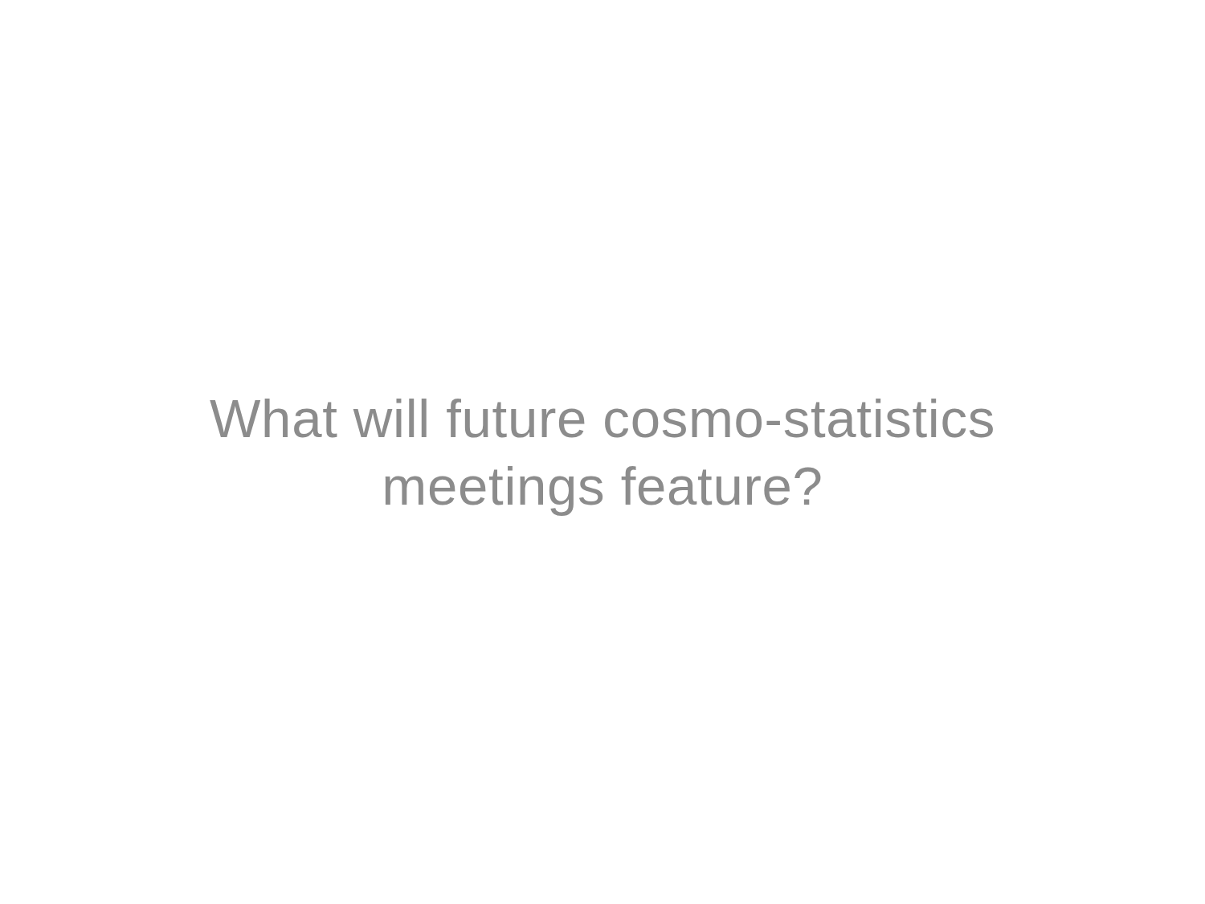What will future cosmo-statistics meetings feature?